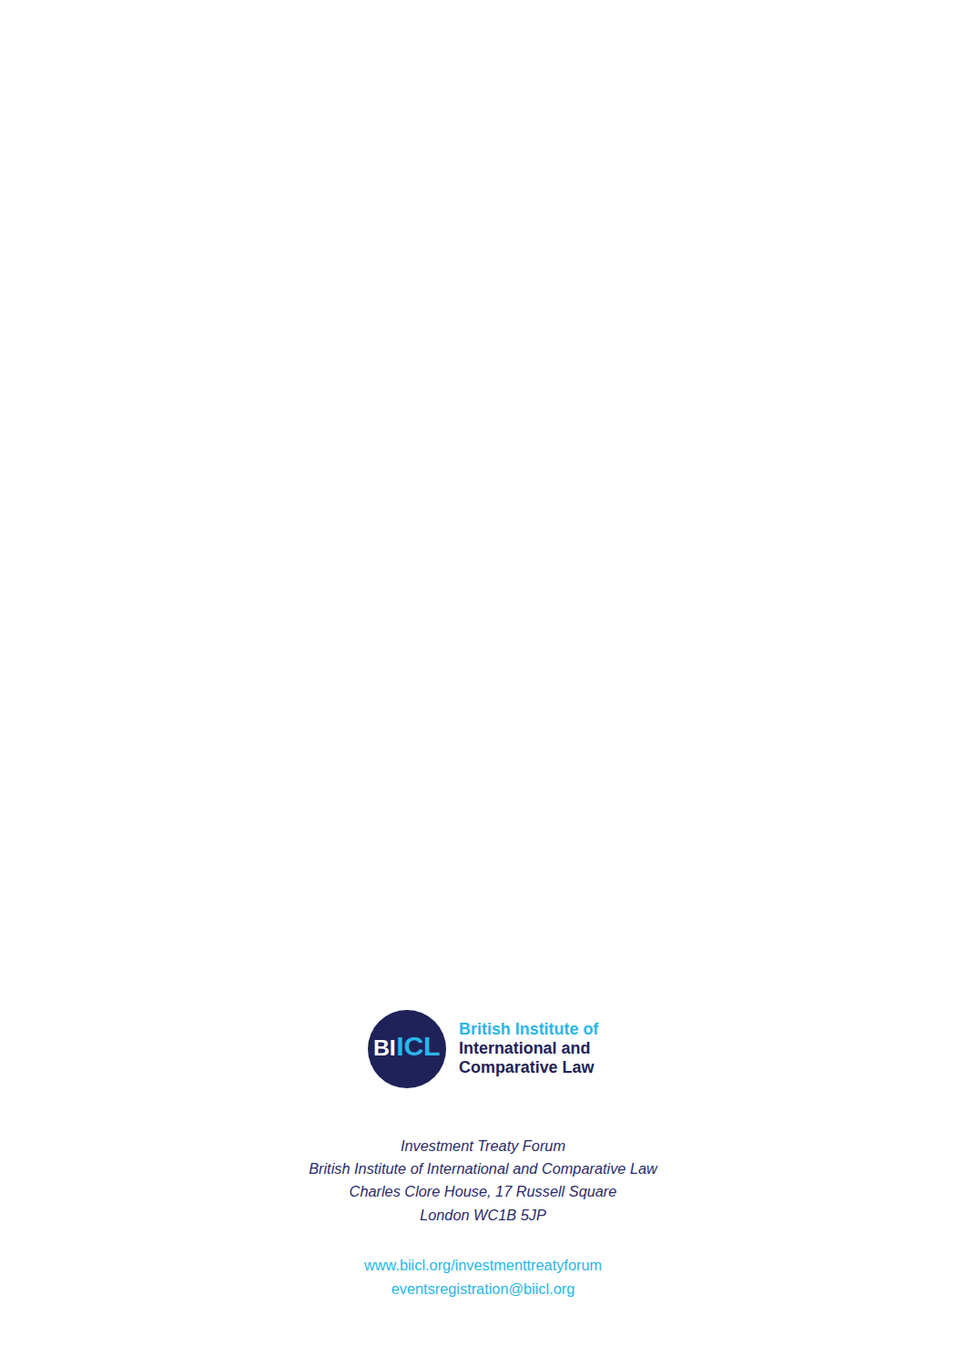BI ICL
British Institute of
International and
Comparative Law
Investment Treaty Forum
British Institute of International and Comparative Law
Charles Clore House, 17 Russell Square
London WC1B 5JP
www.biicl.org/investmenttreatyforum
eventsregistration@biicl.org